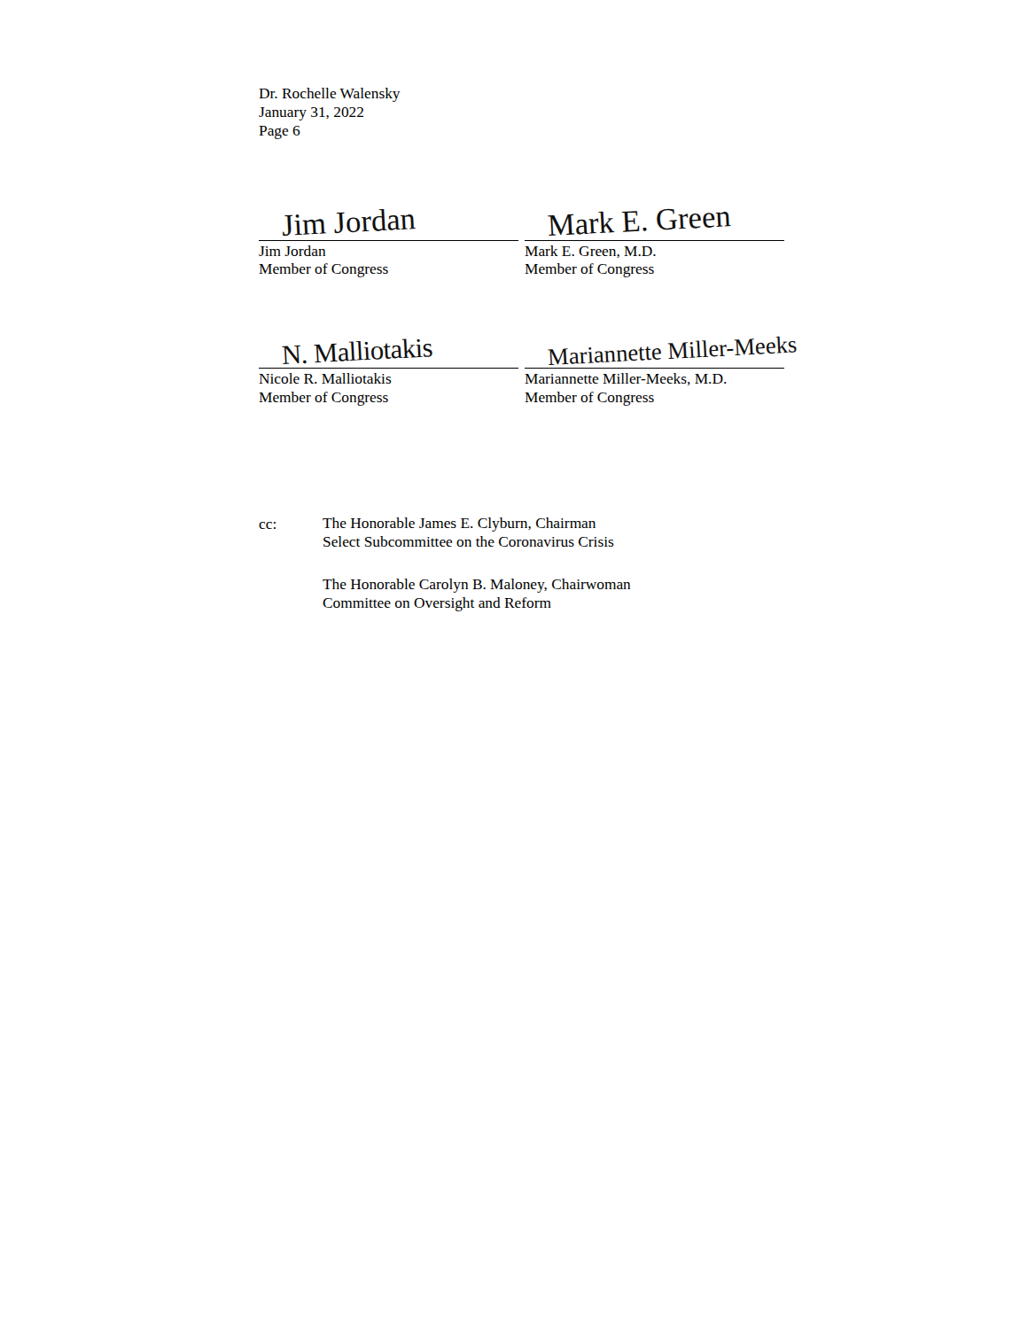Dr. Rochelle Walensky
January 31, 2022
Page 6
| Jim Jordan Jim Jordan Member of Congress | Mark E. Green Mark E. Green, M.D. Member of Congress |
| N. Malliotakis Nicole R. Malliotakis Member of Congress | Mariannette Miller-Meeks Mariannette Miller-Meeks, M.D. Member of Congress |
cc:
The Honorable James E. Clyburn, Chairman
Select Subcommittee on the Coronavirus Crisis
The Honorable Carolyn B. Maloney, Chairwoman
Committee on Oversight and Reform